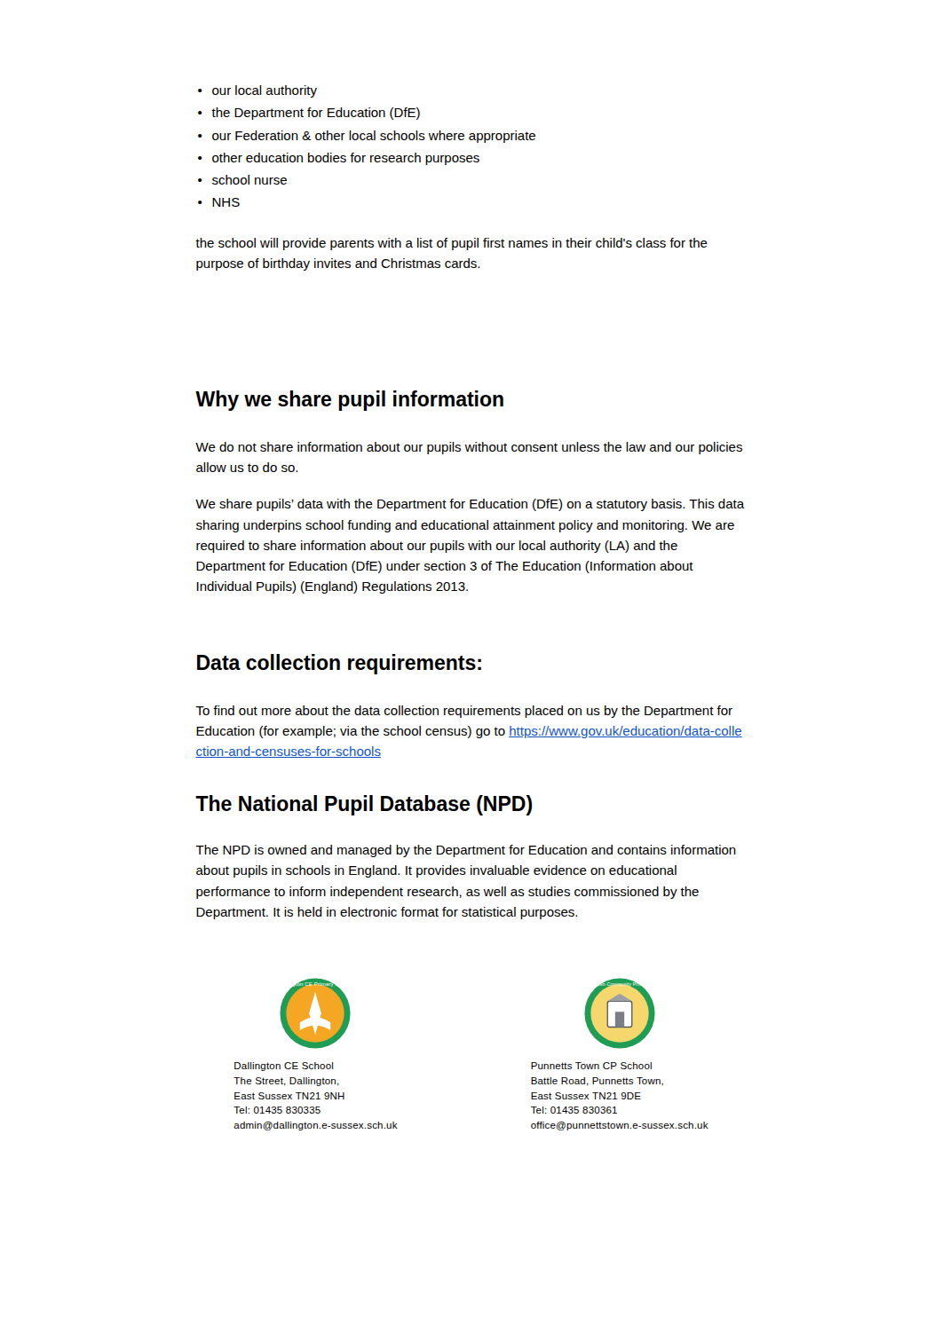our local authority
the Department for Education (DfE)
our Federation & other local schools where appropriate
other education bodies for research purposes
school nurse
NHS
the school will provide parents with a list of pupil first names in their child's class for the purpose of birthday invites and Christmas cards.
Why we share pupil information
We do not share information about our pupils without consent unless the law and our policies allow us to do so.
We share pupils’ data with the Department for Education (DfE) on a statutory basis. This data sharing underpins school funding and educational attainment policy and monitoring. We are required to share information about our pupils with our local authority (LA) and the Department for Education (DfE) under section 3 of The Education (Information about Individual Pupils) (England) Regulations 2013.
Data collection requirements:
To find out more about the data collection requirements placed on us by the Department for Education (for example; via the school census) go to https://www.gov.uk/education/data-collection-and-censuses-for-schools
The National Pupil Database (NPD)
The NPD is owned and managed by the Department for Education and contains information about pupils in schools in England. It provides invaluable evidence on educational performance to inform independent research, as well as studies commissioned by the Department. It is held in electronic format for statistical purposes.
Dallington CE Primary School
Dallington CE School
The Street, Dallington,
East Sussex TN21 9NH
Tel: 01435 830335
admin@dallington.e-sussex.sch.uk
Punnetts Town Community Primary School
Punnetts Town CP School
Battle Road, Punnetts Town,
East Sussex TN21 9DE
Tel: 01435 830361
office@punnettstown.e-sussex.sch.uk